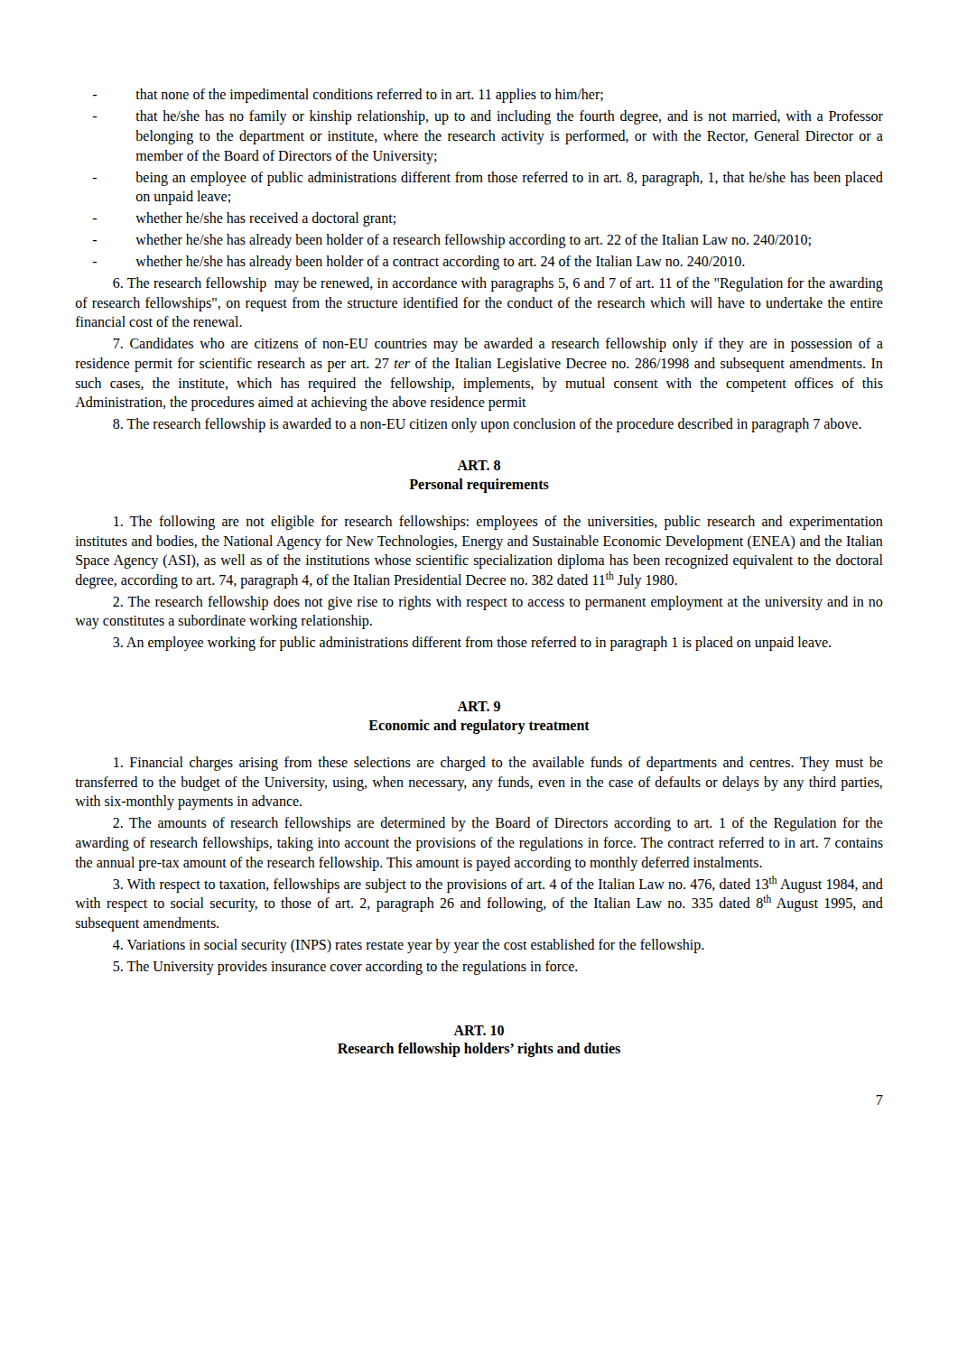that none of the impedimental conditions referred to in art. 11 applies to him/her;
that he/she has no family or kinship relationship, up to and including the fourth degree, and is not married, with a Professor belonging to the department or institute, where the research activity is performed, or with the Rector, General Director or a member of the Board of Directors of the University;
being an employee of public administrations different from those referred to in art. 8, paragraph, 1, that he/she has been placed on unpaid leave;
whether he/she has received a doctoral grant;
whether he/she has already been holder of a research fellowship according to art. 22 of the Italian Law no. 240/2010;
whether he/she has already been holder of a contract according to art. 24 of the Italian Law no. 240/2010.
6. The research fellowship may be renewed, in accordance with paragraphs 5, 6 and 7 of art. 11 of the "Regulation for the awarding of research fellowships", on request from the structure identified for the conduct of the research which will have to undertake the entire financial cost of the renewal.
7. Candidates who are citizens of non-EU countries may be awarded a research fellowship only if they are in possession of a residence permit for scientific research as per art. 27 ter of the Italian Legislative Decree no. 286/1998 and subsequent amendments. In such cases, the institute, which has required the fellowship, implements, by mutual consent with the competent offices of this Administration, the procedures aimed at achieving the above residence permit
8. The research fellowship is awarded to a non-EU citizen only upon conclusion of the procedure described in paragraph 7 above.
ART. 8
Personal requirements
1. The following are not eligible for research fellowships: employees of the universities, public research and experimentation institutes and bodies, the National Agency for New Technologies, Energy and Sustainable Economic Development (ENEA) and the Italian Space Agency (ASI), as well as of the institutions whose scientific specialization diploma has been recognized equivalent to the doctoral degree, according to art. 74, paragraph 4, of the Italian Presidential Decree no. 382 dated 11th July 1980.
2. The research fellowship does not give rise to rights with respect to access to permanent employment at the university and in no way constitutes a subordinate working relationship.
3. An employee working for public administrations different from those referred to in paragraph 1 is placed on unpaid leave.
ART. 9
Economic and regulatory treatment
1. Financial charges arising from these selections are charged to the available funds of departments and centres. They must be transferred to the budget of the University, using, when necessary, any funds, even in the case of defaults or delays by any third parties, with six-monthly payments in advance.
2. The amounts of research fellowships are determined by the Board of Directors according to art. 1 of the Regulation for the awarding of research fellowships, taking into account the provisions of the regulations in force. The contract referred to in art. 7 contains the annual pre-tax amount of the research fellowship. This amount is payed according to monthly deferred instalments.
3. With respect to taxation, fellowships are subject to the provisions of art. 4 of the Italian Law no. 476, dated 13th August 1984, and with respect to social security, to those of art. 2, paragraph 26 and following, of the Italian Law no. 335 dated 8th August 1995, and subsequent amendments.
4. Variations in social security (INPS) rates restate year by year the cost established for the fellowship.
5. The University provides insurance cover according to the regulations in force.
ART. 10
Research fellowship holders’ rights and duties
7